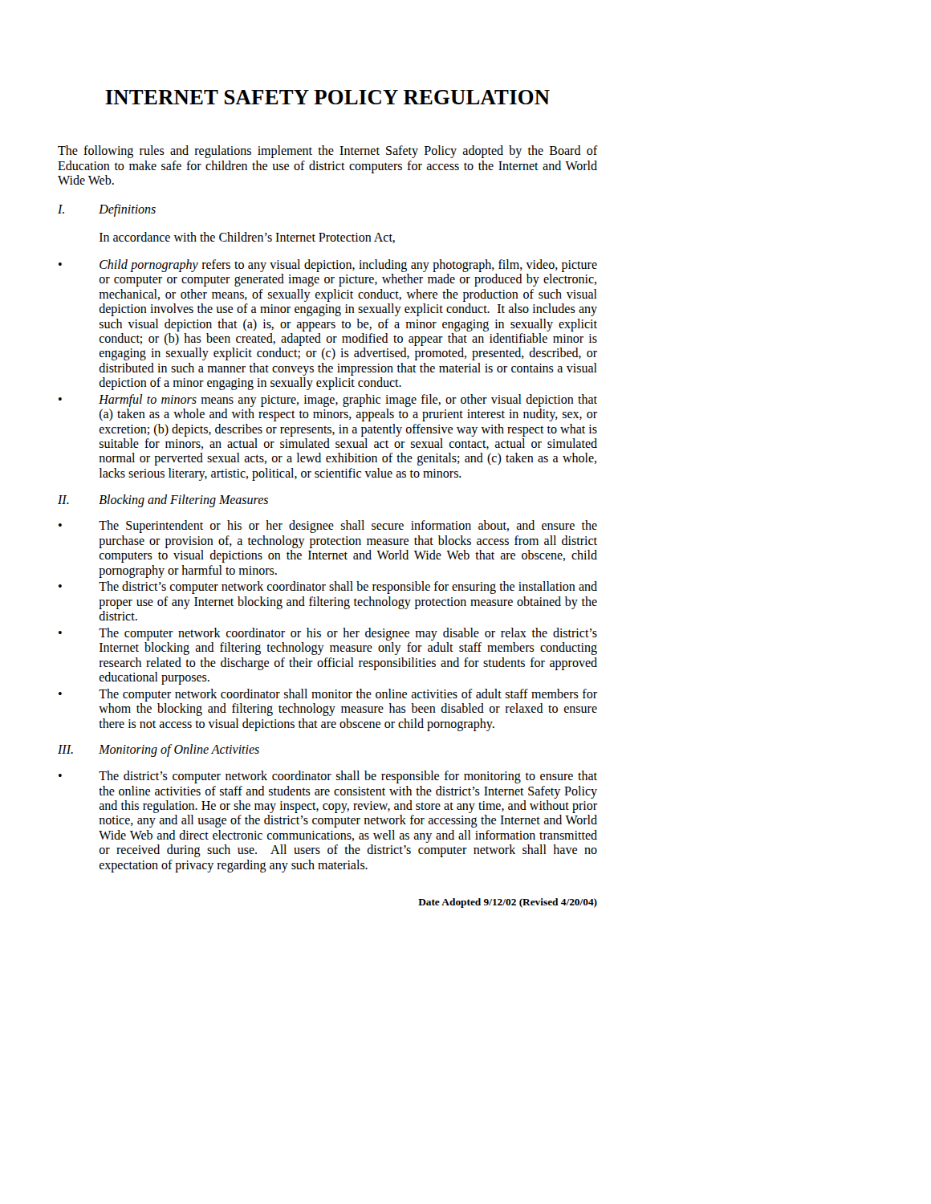INTERNET SAFETY POLICY REGULATION
The following rules and regulations implement the Internet Safety Policy adopted by the Board of Education to make safe for children the use of district computers for access to the Internet and World Wide Web.
I. Definitions
In accordance with the Children’s Internet Protection Act,
• Child pornography refers to any visual depiction, including any photograph, film, video, picture or computer or computer generated image or picture, whether made or produced by electronic, mechanical, or other means, of sexually explicit conduct, where the production of such visual depiction involves the use of a minor engaging in sexually explicit conduct. It also includes any such visual depiction that (a) is, or appears to be, of a minor engaging in sexually explicit conduct; or (b) has been created, adapted or modified to appear that an identifiable minor is engaging in sexually explicit conduct; or (c) is advertised, promoted, presented, described, or distributed in such a manner that conveys the impression that the material is or contains a visual depiction of a minor engaging in sexually explicit conduct.
• Harmful to minors means any picture, image, graphic image file, or other visual depiction that (a) taken as a whole and with respect to minors, appeals to a prurient interest in nudity, sex, or excretion; (b) depicts, describes or represents, in a patently offensive way with respect to what is suitable for minors, an actual or simulated sexual act or sexual contact, actual or simulated normal or perverted sexual acts, or a lewd exhibition of the genitals; and (c) taken as a whole, lacks serious literary, artistic, political, or scientific value as to minors.
II. Blocking and Filtering Measures
• The Superintendent or his or her designee shall secure information about, and ensure the purchase or provision of, a technology protection measure that blocks access from all district computers to visual depictions on the Internet and World Wide Web that are obscene, child pornography or harmful to minors.
• The district’s computer network coordinator shall be responsible for ensuring the installation and proper use of any Internet blocking and filtering technology protection measure obtained by the district.
• The computer network coordinator or his or her designee may disable or relax the district’s Internet blocking and filtering technology measure only for adult staff members conducting research related to the discharge of their official responsibilities and for students for approved educational purposes.
• The computer network coordinator shall monitor the online activities of adult staff members for whom the blocking and filtering technology measure has been disabled or relaxed to ensure there is not access to visual depictions that are obscene or child pornography.
III. Monitoring of Online Activities
• The district’s computer network coordinator shall be responsible for monitoring to ensure that the online activities of staff and students are consistent with the district’s Internet Safety Policy and this regulation. He or she may inspect, copy, review, and store at any time, and without prior notice, any and all usage of the district’s computer network for accessing the Internet and World Wide Web and direct electronic communications, as well as any and all information transmitted or received during such use. All users of the district’s computer network shall have no expectation of privacy regarding any such materials.
Date Adopted 9/12/02 (Revised 4/20/04)